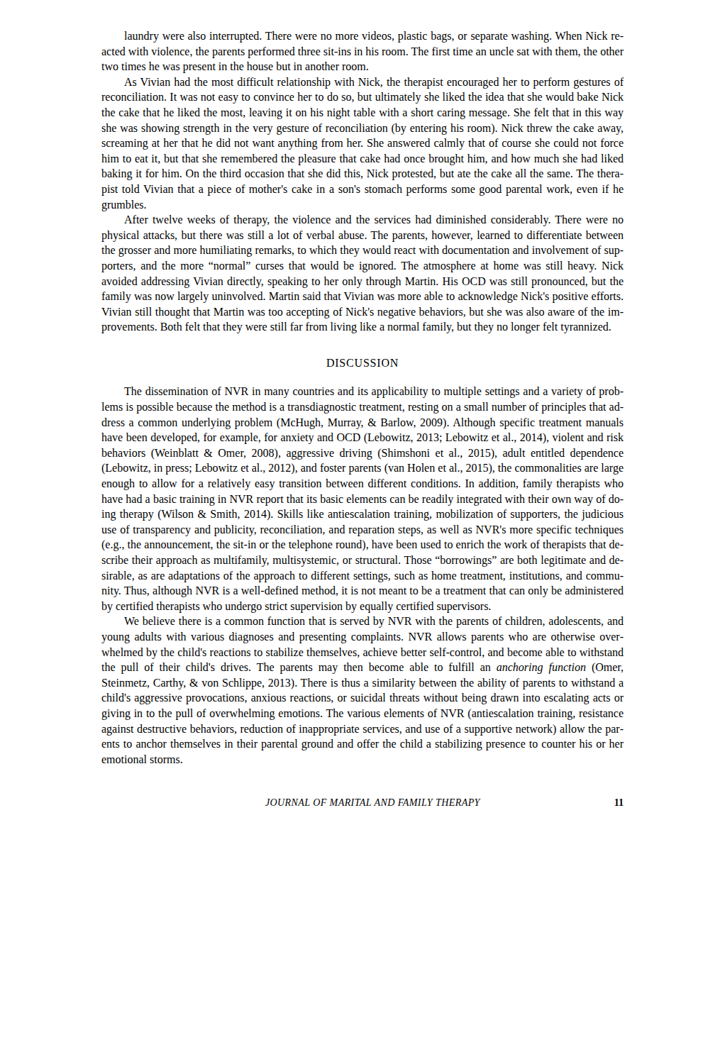laundry were also interrupted. There were no more videos, plastic bags, or separate washing. When Nick reacted with violence, the parents performed three sit-ins in his room. The first time an uncle sat with them, the other two times he was present in the house but in another room.
As Vivian had the most difficult relationship with Nick, the therapist encouraged her to perform gestures of reconciliation. It was not easy to convince her to do so, but ultimately she liked the idea that she would bake Nick the cake that he liked the most, leaving it on his night table with a short caring message. She felt that in this way she was showing strength in the very gesture of reconciliation (by entering his room). Nick threw the cake away, screaming at her that he did not want anything from her. She answered calmly that of course she could not force him to eat it, but that she remembered the pleasure that cake had once brought him, and how much she had liked baking it for him. On the third occasion that she did this, Nick protested, but ate the cake all the same. The therapist told Vivian that a piece of mother's cake in a son's stomach performs some good parental work, even if he grumbles.
After twelve weeks of therapy, the violence and the services had diminished considerably. There were no physical attacks, but there was still a lot of verbal abuse. The parents, however, learned to differentiate between the grosser and more humiliating remarks, to which they would react with documentation and involvement of supporters, and the more “normal” curses that would be ignored. The atmosphere at home was still heavy. Nick avoided addressing Vivian directly, speaking to her only through Martin. His OCD was still pronounced, but the family was now largely uninvolved. Martin said that Vivian was more able to acknowledge Nick's positive efforts. Vivian still thought that Martin was too accepting of Nick's negative behaviors, but she was also aware of the improvements. Both felt that they were still far from living like a normal family, but they no longer felt tyrannized.
DISCUSSION
The dissemination of NVR in many countries and its applicability to multiple settings and a variety of problems is possible because the method is a transdiagnostic treatment, resting on a small number of principles that address a common underlying problem (McHugh, Murray, & Barlow, 2009). Although specific treatment manuals have been developed, for example, for anxiety and OCD (Lebowitz, 2013; Lebowitz et al., 2014), violent and risk behaviors (Weinblatt & Omer, 2008), aggressive driving (Shimshoni et al., 2015), adult entitled dependence (Lebowitz, in press; Lebowitz et al., 2012), and foster parents (van Holen et al., 2015), the commonalities are large enough to allow for a relatively easy transition between different conditions. In addition, family therapists who have had a basic training in NVR report that its basic elements can be readily integrated with their own way of doing therapy (Wilson & Smith, 2014). Skills like antiescalation training, mobilization of supporters, the judicious use of transparency and publicity, reconciliation, and reparation steps, as well as NVR's more specific techniques (e.g., the announcement, the sit-in or the telephone round), have been used to enrich the work of therapists that describe their approach as multifamily, multisystemic, or structural. Those “borrowings” are both legitimate and desirable, as are adaptations of the approach to different settings, such as home treatment, institutions, and community. Thus, although NVR is a well-defined method, it is not meant to be a treatment that can only be administered by certified therapists who undergo strict supervision by equally certified supervisors.
We believe there is a common function that is served by NVR with the parents of children, adolescents, and young adults with various diagnoses and presenting complaints. NVR allows parents who are otherwise overwhelmed by the child's reactions to stabilize themselves, achieve better self-control, and become able to withstand the pull of their child's drives. The parents may then become able to fulfill an anchoring function (Omer, Steinmetz, Carthy, & von Schlippe, 2013). There is thus a similarity between the ability of parents to withstand a child's aggressive provocations, anxious reactions, or suicidal threats without being drawn into escalating acts or giving in to the pull of overwhelming emotions. The various elements of NVR (antiescalation training, resistance against destructive behaviors, reduction of inappropriate services, and use of a supportive network) allow the parents to anchor themselves in their parental ground and offer the child a stabilizing presence to counter his or her emotional storms.
JOURNAL OF MARITAL AND FAMILY THERAPY 11